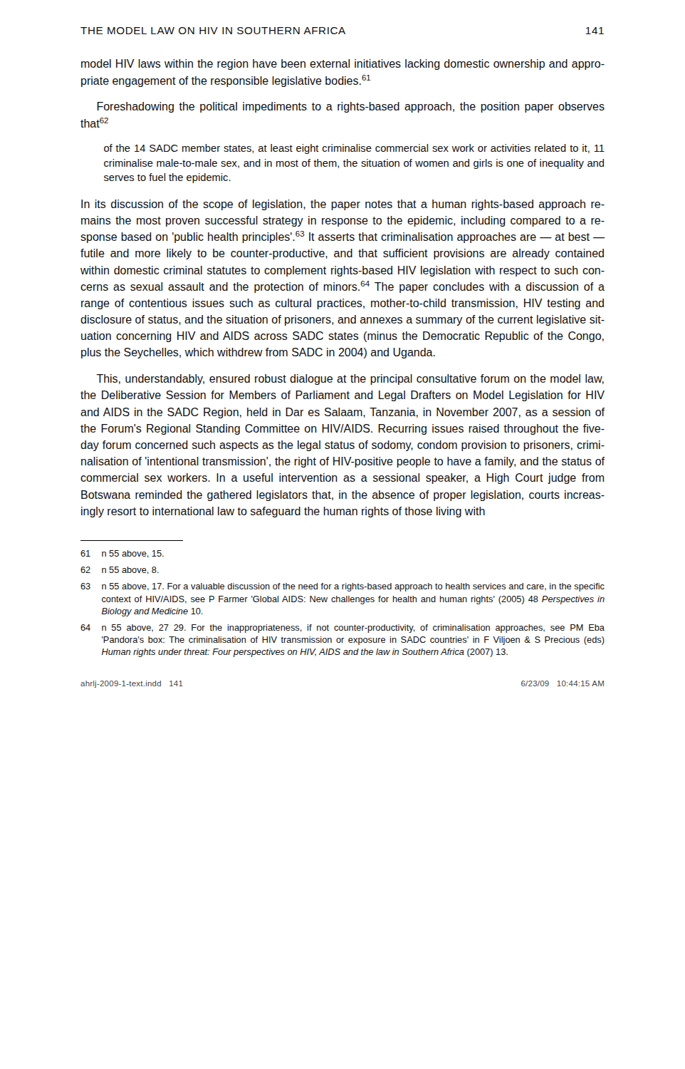The model law on HIV in Southern Africa 141
model HIV laws within the region have been external initiatives lacking domestic ownership and appropriate engagement of the responsible legislative bodies.61
Foreshadowing the political impediments to a rights-based approach, the position paper observes that62
of the 14 SADC member states, at least eight criminalise commercial sex work or activities related to it, 11 criminalise male-to-male sex, and in most of them, the situation of women and girls is one of inequality and serves to fuel the epidemic.
In its discussion of the scope of legislation, the paper notes that a human rights-based approach remains the most proven successful strategy in response to the epidemic, including compared to a response based on 'public health principles'.63 It asserts that criminalisation approaches are — at best — futile and more likely to be counter-productive, and that sufficient provisions are already contained within domestic criminal statutes to complement rights-based HIV legislation with respect to such concerns as sexual assault and the protection of minors.64 The paper concludes with a discussion of a range of contentious issues such as cultural practices, mother-to-child transmission, HIV testing and disclosure of status, and the situation of prisoners, and annexes a summary of the current legislative situation concerning HIV and AIDS across SADC states (minus the Democratic Republic of the Congo, plus the Seychelles, which withdrew from SADC in 2004) and Uganda.
This, understandably, ensured robust dialogue at the principal consultative forum on the model law, the Deliberative Session for Members of Parliament and Legal Drafters on Model Legislation for HIV and AIDS in the SADC Region, held in Dar es Salaam, Tanzania, in November 2007, as a session of the Forum's Regional Standing Committee on HIV/AIDS. Recurring issues raised throughout the five-day forum concerned such aspects as the legal status of sodomy, condom provision to prisoners, criminalisation of 'intentional transmission', the right of HIV-positive people to have a family, and the status of commercial sex workers. In a useful intervention as a sessional speaker, a High Court judge from Botswana reminded the gathered legislators that, in the absence of proper legislation, courts increasingly resort to international law to safeguard the human rights of those living with
61 n 55 above, 15.
62 n 55 above, 8.
63 n 55 above, 17. For a valuable discussion of the need for a rights-based approach to health services and care, in the specific context of HIV/AIDS, see P Farmer 'Global AIDS: New challenges for health and human rights' (2005) 48 Perspectives in Biology and Medicine 10.
64 n 55 above, 27 29. For the inappropriateness, if not counter-productivity, of criminalisation approaches, see PM Eba 'Pandora's box: The criminalisation of HIV transmission or exposure in SADC countries' in F Viljoen & S Precious (eds) Human rights under threat: Four perspectives on HIV, AIDS and the law in Southern Africa (2007) 13.
ahrlj-2009-1-text.indd 141 6/23/09 10:44:15 AM